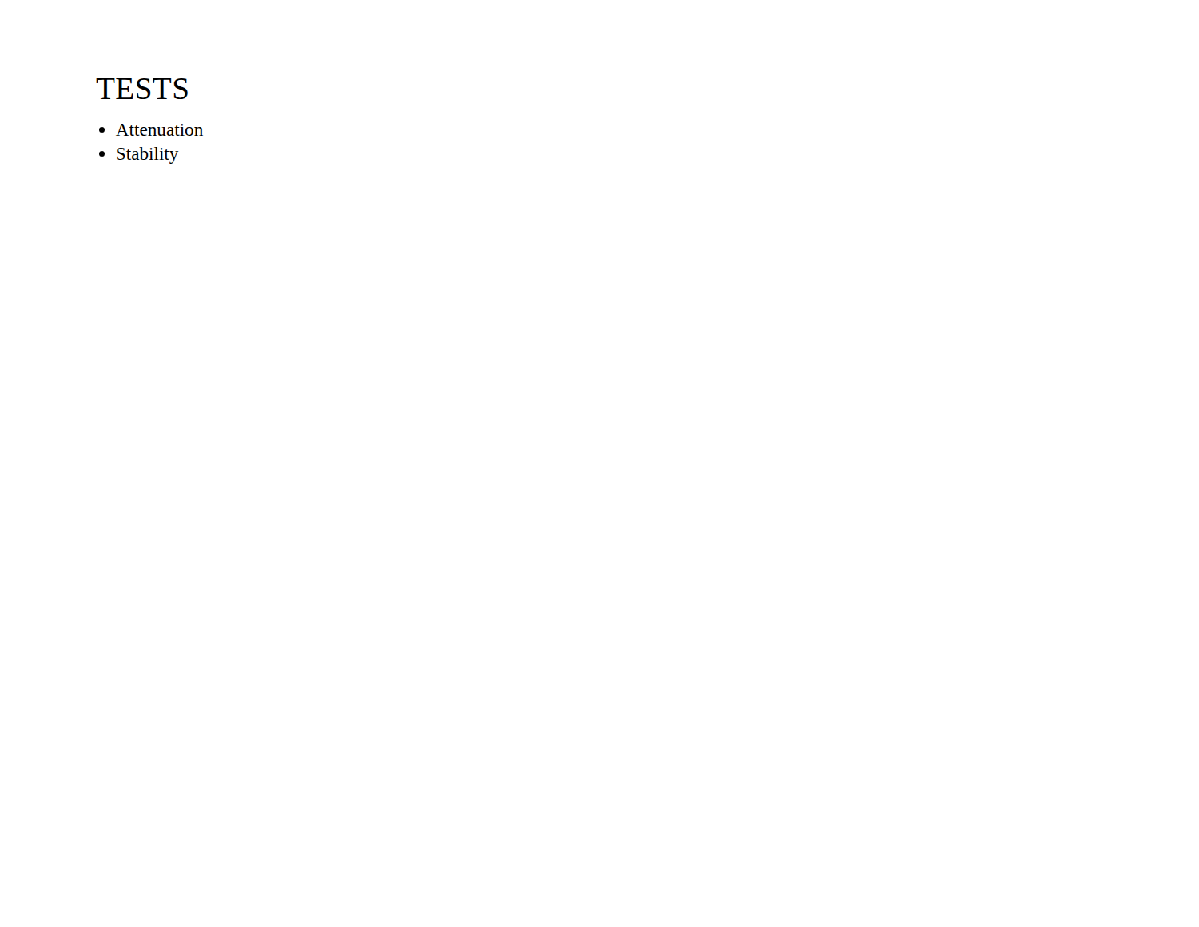TESTS
Attenuation
Stability